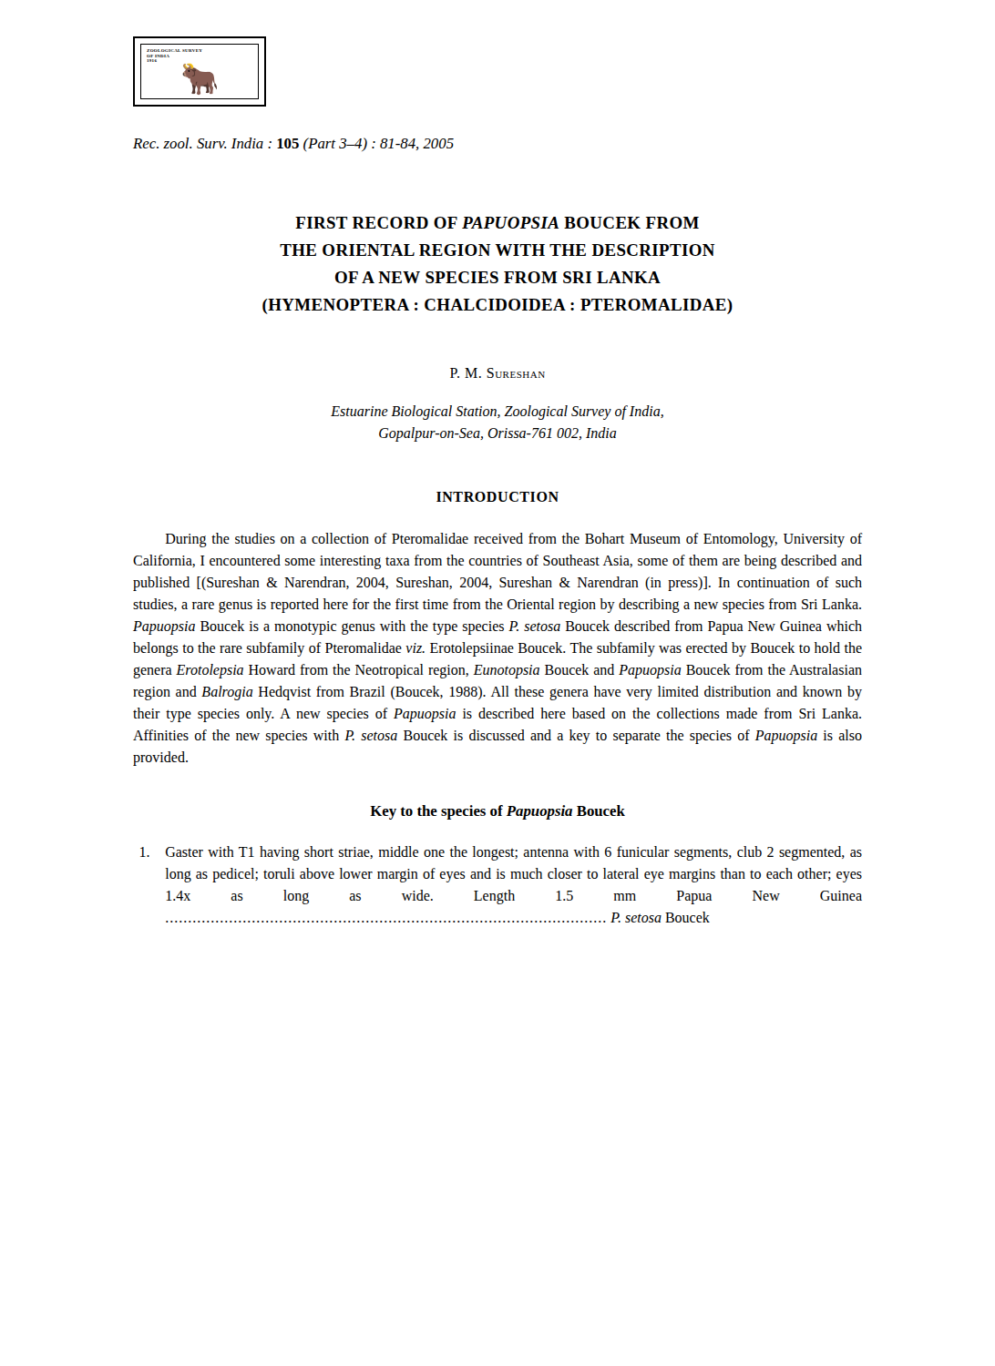ZOOLOGICAL SURVEY
OF INDIA
1916
🐂
Rec. zool. Surv. India : 105 (Part 3–4) : 81-84, 2005
FIRST RECORD OF PAPUOPSIA BOUCEK FROM
THE ORIENTAL REGION WITH THE DESCRIPTION
OF A NEW SPECIES FROM SRI LANKA
(HYMENOPTERA : CHALCIDOIDEA : PTEROMALIDAE)
P. M. Sureshan
Estuarine Biological Station, Zoological Survey of India,
Gopalpur-on-Sea, Orissa-761 002, India
INTRODUCTION
During the studies on a collection of Pteromalidae received from the Bohart Museum of Entomology, University of California, I encountered some interesting taxa from the countries of Southeast Asia, some of them are being described and published [(Sureshan & Narendran, 2004, Sureshan, 2004, Sureshan & Narendran (in press)]. In continuation of such studies, a rare genus is reported here for the first time from the Oriental region by describing a new species from Sri Lanka. Papuopsia Boucek is a monotypic genus with the type species P. setosa Boucek described from Papua New Guinea which belongs to the rare subfamily of Pteromalidae viz. Erotolepsiinae Boucek. The subfamily was erected by Boucek to hold the genera Erotolepsia Howard from the Neotropical region, Eunotopsia Boucek and Papuopsia Boucek from the Australasian region and Balrogia Hedqvist from Brazil (Boucek, 1988). All these genera have very limited distribution and known by their type species only. A new species of Papuopsia is described here based on the collections made from Sri Lanka. Affinities of the new species with P. setosa Boucek is discussed and a key to separate the species of Papuopsia is also provided.
Key to the species of Papuopsia Boucek
1. Gaster with T1 having short striae, middle one the longest; antenna with 6 funicular segments, club 2 segmented, as long as pedicel; toruli above lower margin of eyes and is much closer to lateral eye margins than to each other; eyes 1.4x as long as wide. Length 1.5 mm Papua New Guinea ................................................................................................. P. setosa Boucek